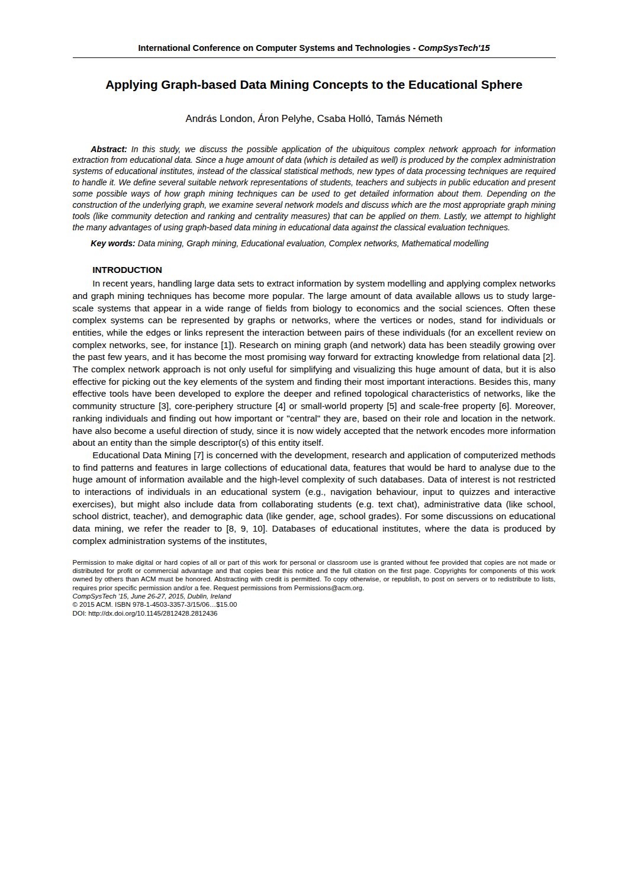International Conference on Computer Systems and Technologies - CompSysTech'15
Applying Graph-based Data Mining Concepts to the Educational Sphere
András London, Áron Pelyhe, Csaba Holló, Tamás Németh
Abstract: In this study, we discuss the possible application of the ubiquitous complex network approach for information extraction from educational data. Since a huge amount of data (which is detailed as well) is produced by the complex administration systems of educational institutes, instead of the classical statistical methods, new types of data processing techniques are required to handle it. We define several suitable network representations of students, teachers and subjects in public education and present some possible ways of how graph mining techniques can be used to get detailed information about them. Depending on the construction of the underlying graph, we examine several network models and discuss which are the most appropriate graph mining tools (like community detection and ranking and centrality measures) that can be applied on them. Lastly, we attempt to highlight the many advantages of using graph-based data mining in educational data against the classical evaluation techniques.
Key words: Data mining, Graph mining, Educational evaluation, Complex networks, Mathematical modelling
INTRODUCTION
In recent years, handling large data sets to extract information by system modelling and applying complex networks and graph mining techniques has become more popular. The large amount of data available allows us to study large-scale systems that appear in a wide range of fields from biology to economics and the social sciences. Often these complex systems can be represented by graphs or networks, where the vertices or nodes, stand for individuals or entities, while the edges or links represent the interaction between pairs of these individuals (for an excellent review on complex networks, see, for instance [1]). Research on mining graph (and network) data has been steadily growing over the past few years, and it has become the most promising way forward for extracting knowledge from relational data [2]. The complex network approach is not only useful for simplifying and visualizing this huge amount of data, but it is also effective for picking out the key elements of the system and finding their most important interactions. Besides this, many effective tools have been developed to explore the deeper and refined topological characteristics of networks, like the community structure [3], core-periphery structure [4] or small-world property [5] and scale-free property [6]. Moreover, ranking individuals and finding out how important or "central" they are, based on their role and location in the network. have also become a useful direction of study, since it is now widely accepted that the network encodes more information about an entity than the simple descriptor(s) of this entity itself.
Educational Data Mining [7] is concerned with the development, research and application of computerized methods to find patterns and features in large collections of educational data, features that would be hard to analyse due to the huge amount of information available and the high-level complexity of such databases. Data of interest is not restricted to interactions of individuals in an educational system (e.g., navigation behaviour, input to quizzes and interactive exercises), but might also include data from collaborating students (e.g. text chat), administrative data (like school, school district, teacher), and demographic data (like gender, age, school grades). For some discussions on educational data mining, we refer the reader to [8, 9, 10]. Databases of educational institutes, where the data is produced by complex administration systems of the institutes,
Permission to make digital or hard copies of all or part of this work for personal or classroom use is granted without fee provided that copies are not made or distributed for profit or commercial advantage and that copies bear this notice and the full citation on the first page. Copyrights for components of this work owned by others than ACM must be honored. Abstracting with credit is permitted. To copy otherwise, or republish, to post on servers or to redistribute to lists, requires prior specific permission and/or a fee. Request permissions from Permissions@acm.org.
CompSysTech '15, June 26-27, 2015, Dublin, Ireland
© 2015 ACM. ISBN 978-1-4503-3357-3/15/06…$15.00
DOI: http://dx.doi.org/10.1145/2812428.2812436